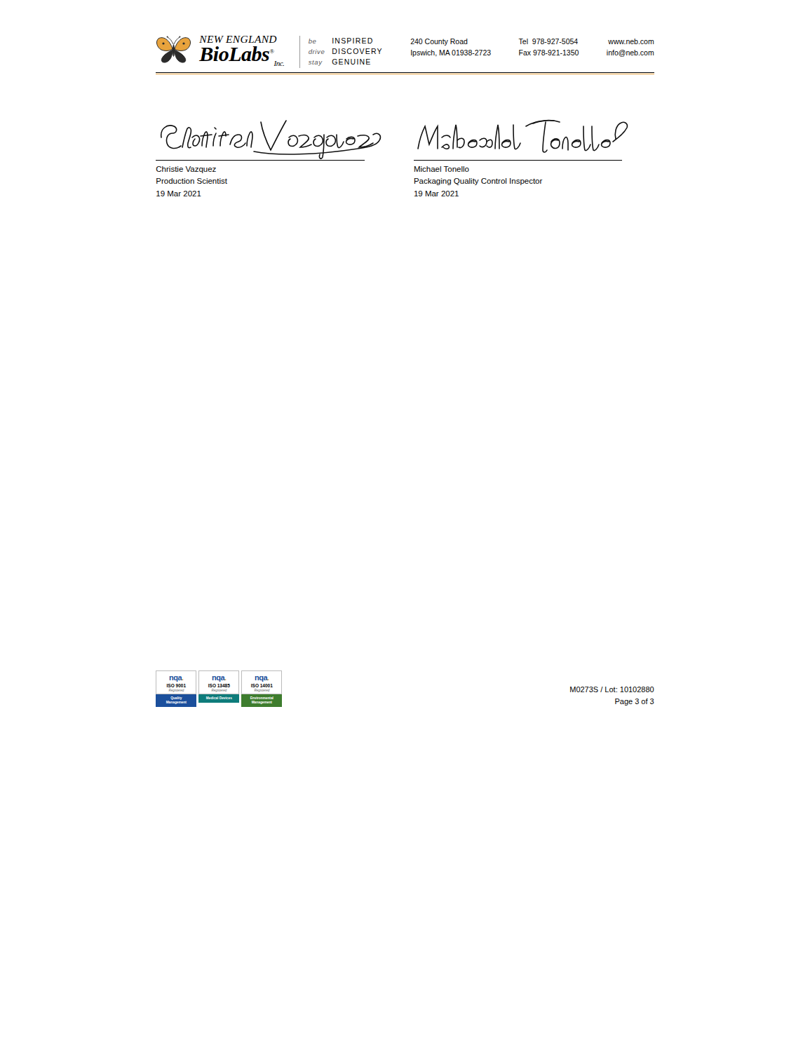NEW ENGLAND
BioLabs®Inc.
be INSPIRED
drive DISCOVERY
stay GENUINE
240 County Road
Ipswich, MA 01938-2723
Tel 978-927-5054
Fax 978-921-1350
www.neb.com
info@neb.com
Christie Vazquez
Production Scientist
19 Mar 2021
Michael Tonello
Packaging Quality Control Inspector
19 Mar 2021
nqa.
ISO 9001
Registered
Quality
Management
nqa.
ISO 13485
Registered
Medical Devices
nqa.
ISO 14001
Registered
Environmental
Management
M0273S / Lot: 10102880
Page 3 of 3